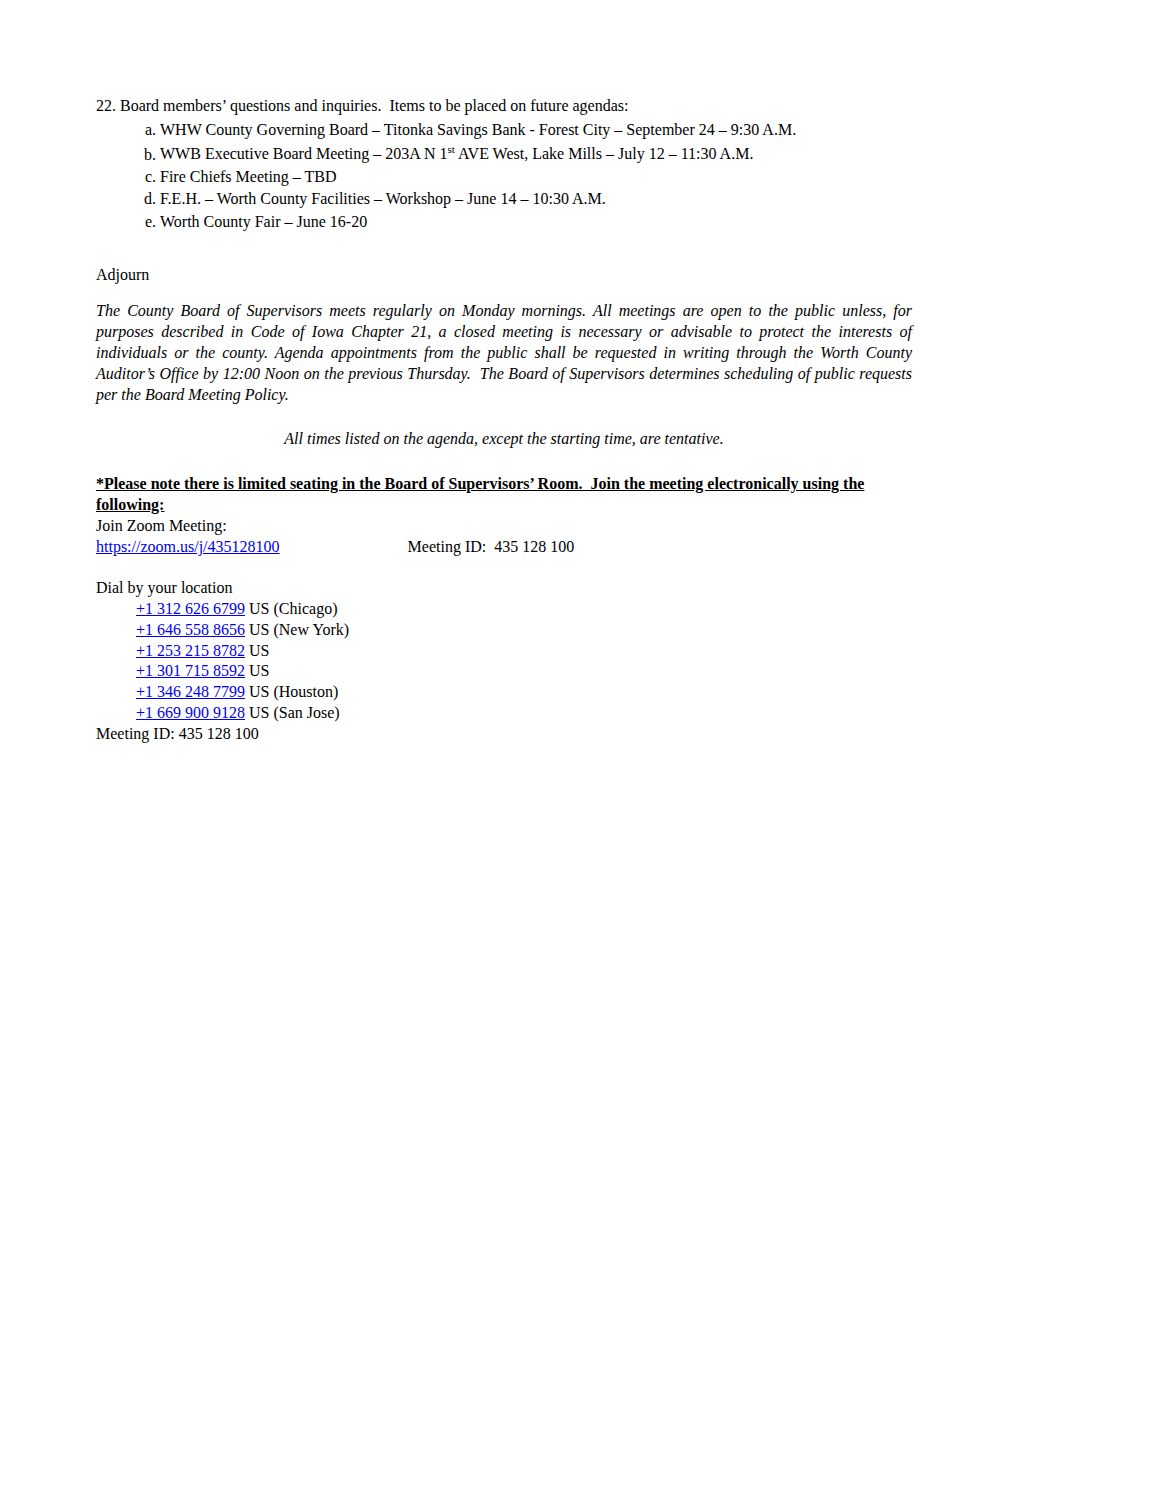Board members’ questions and inquiries. Items to be placed on future agendas:
WHW County Governing Board – Titonka Savings Bank - Forest City – September 24 – 9:30 A.M.
WWB Executive Board Meeting – 203A N 1st AVE West, Lake Mills – July 12 – 11:30 A.M.
Fire Chiefs Meeting – TBD
F.E.H. – Worth County Facilities – Workshop – June 14 – 10:30 A.M.
Worth County Fair – June 16-20
Adjourn
The County Board of Supervisors meets regularly on Monday mornings. All meetings are open to the public unless, for purposes described in Code of Iowa Chapter 21, a closed meeting is necessary or advisable to protect the interests of individuals or the county. Agenda appointments from the public shall be requested in writing through the Worth County Auditor’s Office by 12:00 Noon on the previous Thursday. The Board of Supervisors determines scheduling of public requests per the Board Meeting Policy.
All times listed on the agenda, except the starting time, are tentative.
*Please note there is limited seating in the Board of Supervisors’ Room. Join the meeting electronically using the following:
Join Zoom Meeting:
https://zoom.us/j/435128100 Meeting ID: 435 128 100
Dial by your location
+1 312 626 6799 US (Chicago)
+1 646 558 8656 US (New York)
+1 253 215 8782 US
+1 301 715 8592 US
+1 346 248 7799 US (Houston)
+1 669 900 9128 US (San Jose)
Meeting ID: 435 128 100